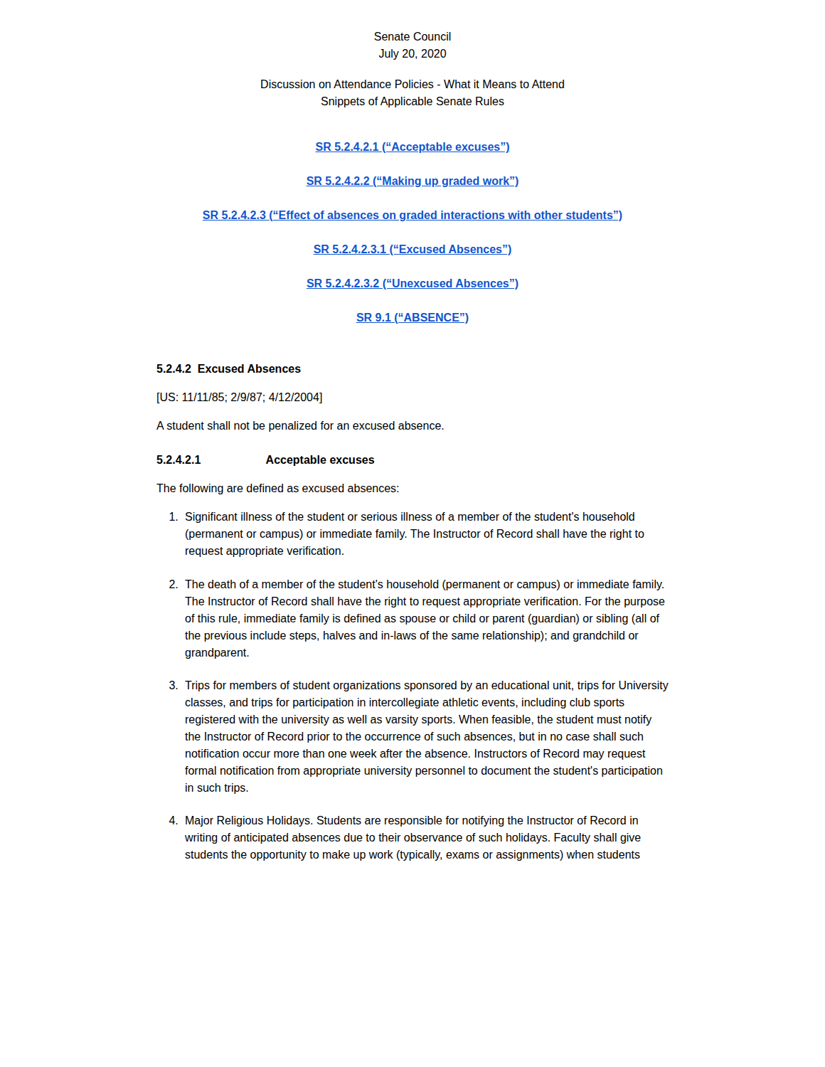Senate Council
July 20, 2020
Discussion on Attendance Policies - What it Means to Attend
Snippets of Applicable Senate Rules
SR 5.2.4.2.1 (“Acceptable excuses”)
SR 5.2.4.2.2 (“Making up graded work”)
SR 5.2.4.2.3 (“Effect of absences on graded interactions with other students”)
SR 5.2.4.2.3.1 (“Excused Absences”)
SR 5.2.4.2.3.2 (“Unexcused Absences”)
SR 9.1 (“ABSENCE”)
5.2.4.2 Excused Absences
[US: 11/11/85; 2/9/87; 4/12/2004]
A student shall not be penalized for an excused absence.
5.2.4.2.1 Acceptable excuses
The following are defined as excused absences:
Significant illness of the student or serious illness of a member of the student's household (permanent or campus) or immediate family. The Instructor of Record shall have the right to request appropriate verification.
The death of a member of the student's household (permanent or campus) or immediate family. The Instructor of Record shall have the right to request appropriate verification. For the purpose of this rule, immediate family is defined as spouse or child or parent (guardian) or sibling (all of the previous include steps, halves and in-laws of the same relationship); and grandchild or grandparent.
Trips for members of student organizations sponsored by an educational unit, trips for University classes, and trips for participation in intercollegiate athletic events, including club sports registered with the university as well as varsity sports. When feasible, the student must notify the Instructor of Record prior to the occurrence of such absences, but in no case shall such notification occur more than one week after the absence. Instructors of Record may request formal notification from appropriate university personnel to document the student's participation in such trips.
Major Religious Holidays. Students are responsible for notifying the Instructor of Record in writing of anticipated absences due to their observance of such holidays. Faculty shall give students the opportunity to make up work (typically, exams or assignments) when students